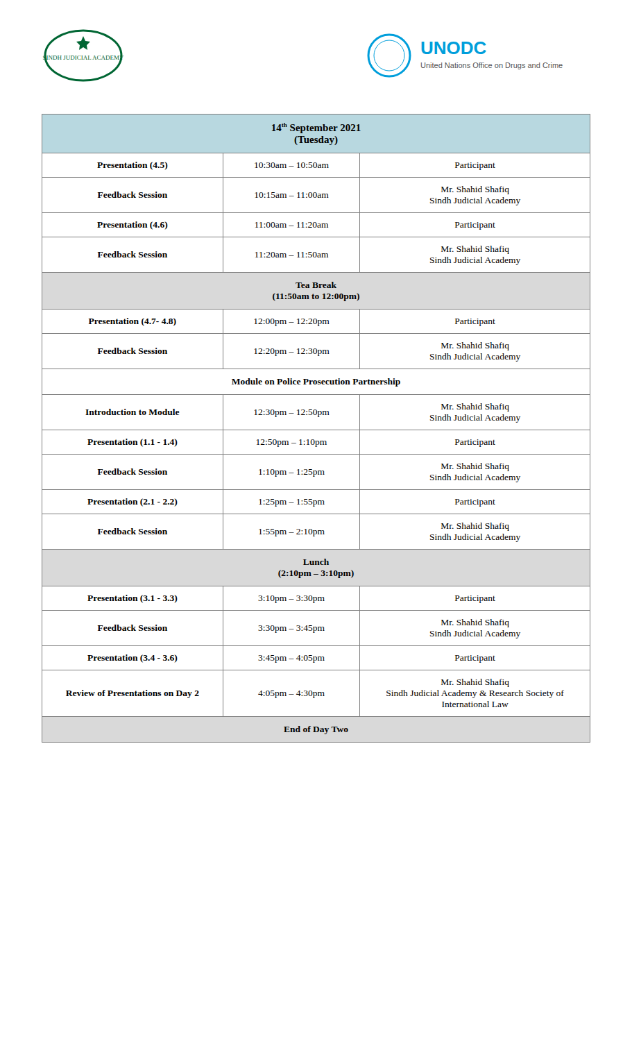| 14 th September 2021 (Tuesday) |
| Presentation (4.5) | 10:30am – 10:50am | Participant |
| Feedback Session | 10:15am – 11:00am | Mr. Shahid Shafiq Sindh Judicial Academy |
| Presentation (4.6) | 11:00am – 11:20am | Participant |
| Feedback Session | 11:20am – 11:50am | Mr. Shahid Shafiq Sindh Judicial Academy |
| Tea Break (11:50am to 12:00pm) |
| Presentation (4.7- 4.8) | 12:00pm – 12:20pm | Participant |
| Feedback Session | 12:20pm – 12:30pm | Mr. Shahid Shafiq Sindh Judicial Academy |
| Module on Police Prosecution Partnership |
| Introduction to Module | 12:30pm – 12:50pm | Mr. Shahid Shafiq Sindh Judicial Academy |
| Presentation (1.1 - 1.4) | 12:50pm – 1:10pm | Participant |
| Feedback Session | 1:10pm – 1:25pm | Mr. Shahid Shafiq Sindh Judicial Academy |
| Presentation (2.1 - 2.2) | 1:25pm – 1:55pm | Participant |
| Feedback Session | 1:55pm – 2:10pm | Mr. Shahid Shafiq Sindh Judicial Academy |
| Lunch (2:10pm – 3:10pm) |
| Presentation (3.1 - 3.3) | 3:10pm – 3:30pm | Participant |
| Feedback Session | 3:30pm – 3:45pm | Mr. Shahid Shafiq Sindh Judicial Academy |
| Presentation (3.4 - 3.6) | 3:45pm – 4:05pm | Participant |
| Review of Presentations on Day 2 | 4:05pm – 4:30pm | Mr. Shahid Shafiq Sindh Judicial Academy & Research Society of International Law |
| End of Day Two |